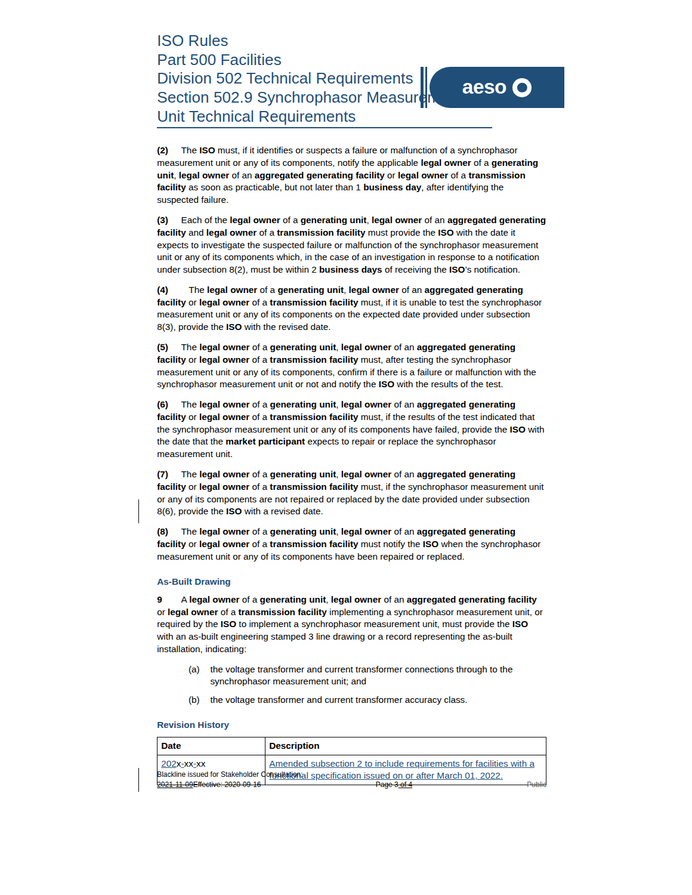ISO Rules
Part 500 Facilities
Division 502 Technical Requirements
Section 502.9 Synchrophasor Measurement
Unit Technical Requirements
aeso
(2) The ISO must, if it identifies or suspects a failure or malfunction of a synchrophasor measurement unit or any of its components, notify the applicable legal owner of a generating unit, legal owner of an aggregated generating facility or legal owner of a transmission facility as soon as practicable, but not later than 1 business day, after identifying the suspected failure.
(3) Each of the legal owner of a generating unit, legal owner of an aggregated generating facility and legal owner of a transmission facility must provide the ISO with the date it expects to investigate the suspected failure or malfunction of the synchrophasor measurement unit or any of its components which, in the case of an investigation in response to a notification under subsection 8(2), must be within 2 business days of receiving the ISO’s notification.
(4) The legal owner of a generating unit, legal owner of an aggregated generating facility or legal owner of a transmission facility must, if it is unable to test the synchrophasor measurement unit or any of its components on the expected date provided under subsection 8(3), provide the ISO with the revised date.
(5) The legal owner of a generating unit, legal owner of an aggregated generating facility or legal owner of a transmission facility must, after testing the synchrophasor measurement unit or any of its components, confirm if there is a failure or malfunction with the synchrophasor measurement unit or not and notify the ISO with the results of the test.
(6) The legal owner of a generating unit, legal owner of an aggregated generating facility or legal owner of a transmission facility must, if the results of the test indicated that the synchrophasor measurement unit or any of its components have failed, provide the ISO with the date that the market participant expects to repair or replace the synchrophasor measurement unit.
(7) The legal owner of a generating unit, legal owner of an aggregated generating facility or legal owner of a transmission facility must, if the synchrophasor measurement unit or any of its components are not repaired or replaced by the date provided under subsection 8(6), provide the ISO with a revised date.
(8) The legal owner of a generating unit, legal owner of an aggregated generating facility or legal owner of a transmission facility must notify the ISO when the synchrophasor measurement unit or any of its components have been repaired or replaced.
As-Built Drawing
9 A legal owner of a generating unit, legal owner of an aggregated generating facility or legal owner of a transmission facility implementing a synchrophasor measurement unit, or required by the ISO to implement a synchrophasor measurement unit, must provide the ISO with an as-built engineering stamped 3 line drawing or a record representing the as-built installation, indicating:
(a) the voltage transformer and current transformer connections through to the synchrophasor measurement unit; and
(b) the voltage transformer and current transformer accuracy class.
Revision History
| Date | Description |
| --- | --- |
| 202 x - xx - xx | Amended subsection 2 to include requirements for facilities with a functional specification issued on or after March 01, 2022. |
Blackline issued for Stakeholder Consultation:
2021-11-09 Effective: 2020-09-16
Page 3 of 4
Public